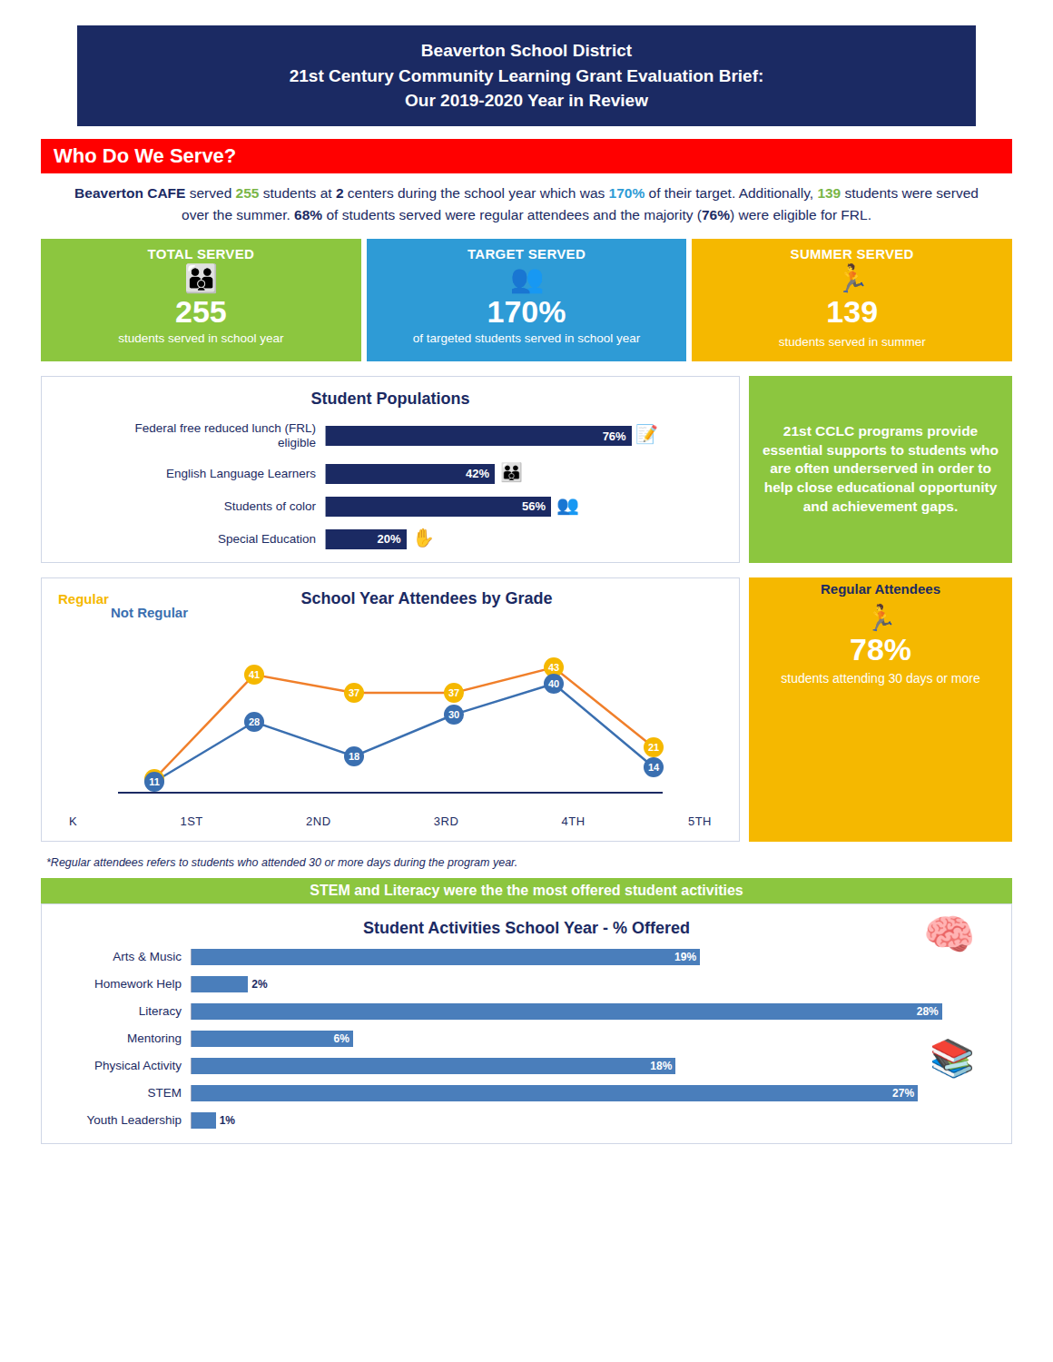Beaverton School District
21st Century Community Learning Grant Evaluation Brief:
Our 2019-2020 Year in Review
Who Do We Serve?
Beaverton CAFE served 255 students at 2 centers during the school year which was 170% of their target. Additionally, 139 students were served over the summer. 68% of students served were regular attendees and the majority (76%) were eligible for FRL.
TOTAL SERVED
👪
255
students served in school year
TARGET SERVED
👥
170%
of targeted students served in school year
SUMMER SERVED
🏃
139
students served in summer
Student Populations
Federal free reduced lunch (FRL)
eligible
76%
📝
English Language Learners
42%
👪
Students of color
56%
👥
Special Education
20%
✋
21st CCLC programs provide essential supports to students who are often underserved in order to help close educational opportunity and achievement gaps.
Regular School Year Attendees by Grade
Not Regular
11 41 37 37 43 21 11 28 18 30 40 14
K 1ST 2ND 3RD 4TH 5TH
Regular Attendees
🏃
78%
students attending 30 days or more
*Regular attendees refers to students who attended 30 or more days during the program year.
STEM and Literacy were the the most offered student activities
🧠 📚
Student Activities School Year - % Offered
Arts & Music
19%
Homework Help
2%
Literacy
28%
Mentoring
6%
Physical Activity
18%
STEM
27%
Youth Leadership
1%